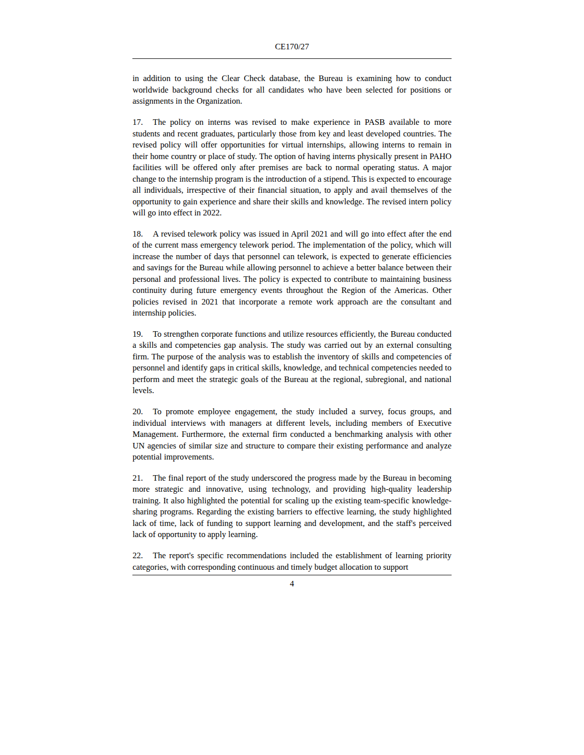CE170/27
in addition to using the Clear Check database, the Bureau is examining how to conduct worldwide background checks for all candidates who have been selected for positions or assignments in the Organization.
17. The policy on interns was revised to make experience in PASB available to more students and recent graduates, particularly those from key and least developed countries. The revised policy will offer opportunities for virtual internships, allowing interns to remain in their home country or place of study. The option of having interns physically present in PAHO facilities will be offered only after premises are back to normal operating status. A major change to the internship program is the introduction of a stipend. This is expected to encourage all individuals, irrespective of their financial situation, to apply and avail themselves of the opportunity to gain experience and share their skills and knowledge. The revised intern policy will go into effect in 2022.
18. A revised telework policy was issued in April 2021 and will go into effect after the end of the current mass emergency telework period. The implementation of the policy, which will increase the number of days that personnel can telework, is expected to generate efficiencies and savings for the Bureau while allowing personnel to achieve a better balance between their personal and professional lives. The policy is expected to contribute to maintaining business continuity during future emergency events throughout the Region of the Americas. Other policies revised in 2021 that incorporate a remote work approach are the consultant and internship policies.
19. To strengthen corporate functions and utilize resources efficiently, the Bureau conducted a skills and competencies gap analysis. The study was carried out by an external consulting firm. The purpose of the analysis was to establish the inventory of skills and competencies of personnel and identify gaps in critical skills, knowledge, and technical competencies needed to perform and meet the strategic goals of the Bureau at the regional, subregional, and national levels.
20. To promote employee engagement, the study included a survey, focus groups, and individual interviews with managers at different levels, including members of Executive Management. Furthermore, the external firm conducted a benchmarking analysis with other UN agencies of similar size and structure to compare their existing performance and analyze potential improvements.
21. The final report of the study underscored the progress made by the Bureau in becoming more strategic and innovative, using technology, and providing high-quality leadership training. It also highlighted the potential for scaling up the existing team-specific knowledge-sharing programs. Regarding the existing barriers to effective learning, the study highlighted lack of time, lack of funding to support learning and development, and the staff's perceived lack of opportunity to apply learning.
22. The report's specific recommendations included the establishment of learning priority categories, with corresponding continuous and timely budget allocation to support
4